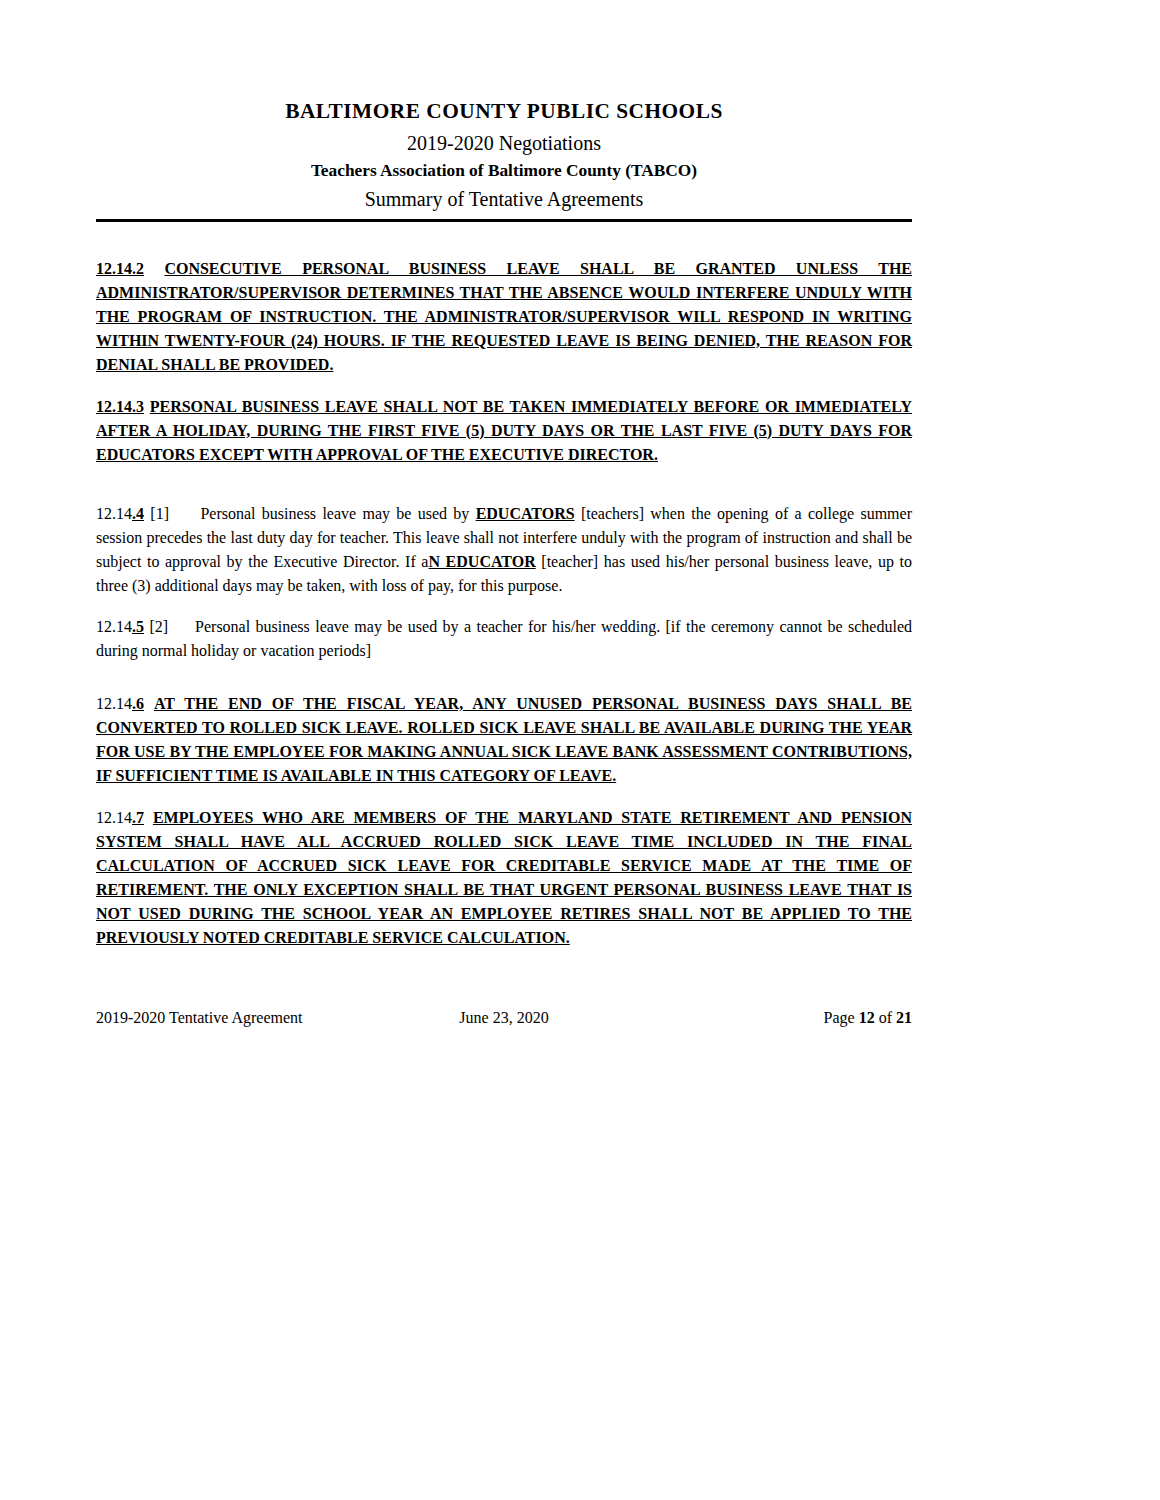BALTIMORE COUNTY PUBLIC SCHOOLS
2019-2020 Negotiations
Teachers Association of Baltimore County (TABCO)
Summary of Tentative Agreements
12.14.2 CONSECUTIVE PERSONAL BUSINESS LEAVE SHALL BE GRANTED UNLESS THE ADMINISTRATOR/SUPERVISOR DETERMINES THAT THE ABSENCE WOULD INTERFERE UNDULY WITH THE PROGRAM OF INSTRUCTION. THE ADMINISTRATOR/SUPERVISOR WILL RESPOND IN WRITING WITHIN TWENTY-FOUR (24) HOURS. IF THE REQUESTED LEAVE IS BEING DENIED, THE REASON FOR DENIAL SHALL BE PROVIDED.
12.14.3 PERSONAL BUSINESS LEAVE SHALL NOT BE TAKEN IMMEDIATELY BEFORE OR IMMEDIATELY AFTER A HOLIDAY, DURING THE FIRST FIVE (5) DUTY DAYS OR THE LAST FIVE (5) DUTY DAYS FOR EDUCATORS EXCEPT WITH APPROVAL OF THE EXECUTIVE DIRECTOR.
12.14.4 [1] Personal business leave may be used by EDUCATORS [teachers] when the opening of a college summer session precedes the last duty day for teacher. This leave shall not interfere unduly with the program of instruction and shall be subject to approval by the Executive Director. If aN EDUCATOR [teacher] has used his/her personal business leave, up to three (3) additional days may be taken, with loss of pay, for this purpose.
12.14.5 [2] Personal business leave may be used by a teacher for his/her wedding. [if the ceremony cannot be scheduled during normal holiday or vacation periods]
12.14.6 AT THE END OF THE FISCAL YEAR, ANY UNUSED PERSONAL BUSINESS DAYS SHALL BE CONVERTED TO ROLLED SICK LEAVE. ROLLED SICK LEAVE SHALL BE AVAILABLE DURING THE YEAR FOR USE BY THE EMPLOYEE FOR MAKING ANNUAL SICK LEAVE BANK ASSESSMENT CONTRIBUTIONS, IF SUFFICIENT TIME IS AVAILABLE IN THIS CATEGORY OF LEAVE.
12.14.7 EMPLOYEES WHO ARE MEMBERS OF THE MARYLAND STATE RETIREMENT AND PENSION SYSTEM SHALL HAVE ALL ACCRUED ROLLED SICK LEAVE TIME INCLUDED IN THE FINAL CALCULATION OF ACCRUED SICK LEAVE FOR CREDITABLE SERVICE MADE AT THE TIME OF RETIREMENT. THE ONLY EXCEPTION SHALL BE THAT URGENT PERSONAL BUSINESS LEAVE THAT IS NOT USED DURING THE SCHOOL YEAR AN EMPLOYEE RETIRES SHALL NOT BE APPLIED TO THE PREVIOUSLY NOTED CREDITABLE SERVICE CALCULATION.
2019-2020 Tentative Agreement
June 23, 2020
Page 12 of 21